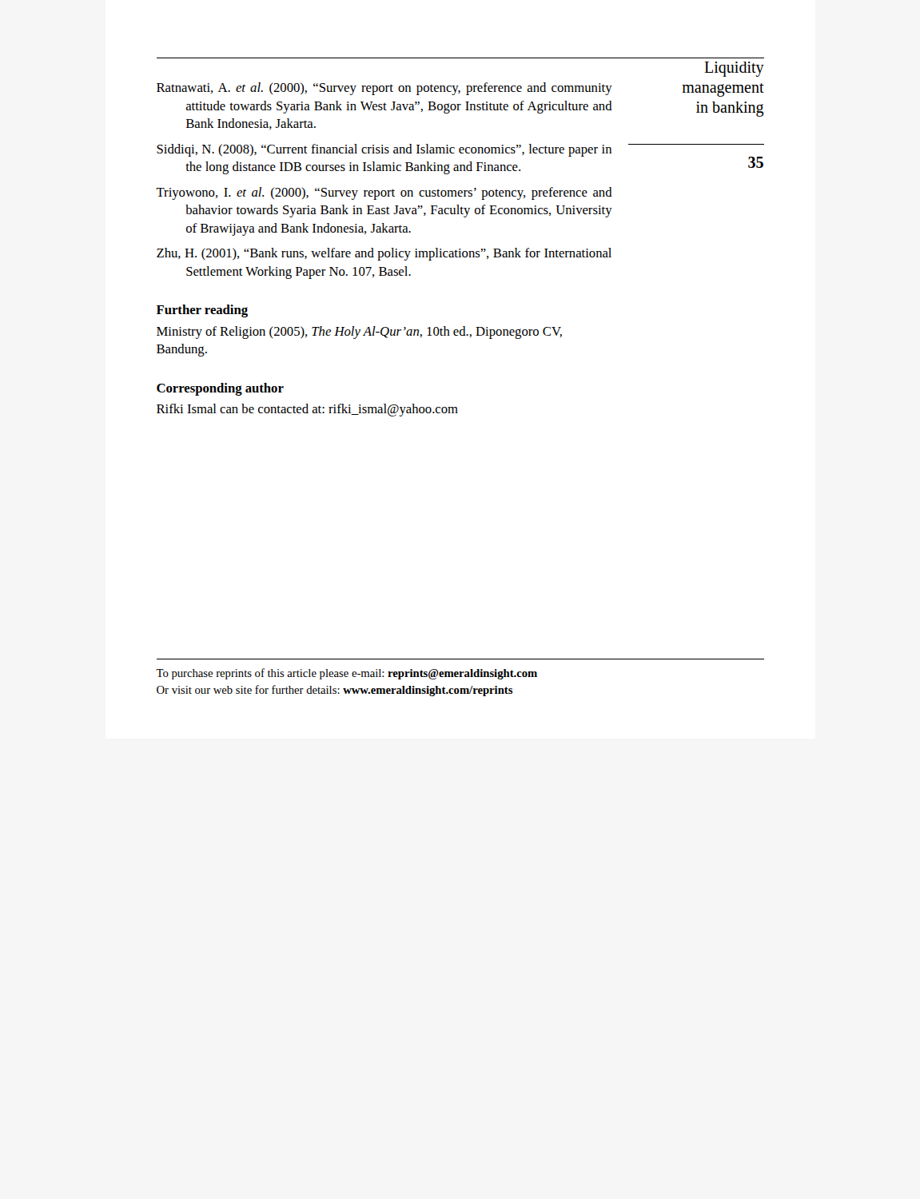Liquidity
management
in banking
35
Ratnawati, A. et al. (2000), “Survey report on potency, preference and community attitude towards Syaria Bank in West Java”, Bogor Institute of Agriculture and Bank Indonesia, Jakarta.
Siddiqi, N. (2008), “Current financial crisis and Islamic economics”, lecture paper in the long distance IDB courses in Islamic Banking and Finance.
Triyowono, I. et al. (2000), “Survey report on customers’ potency, preference and bahavior towards Syaria Bank in East Java”, Faculty of Economics, University of Brawijaya and Bank Indonesia, Jakarta.
Zhu, H. (2001), “Bank runs, welfare and policy implications”, Bank for International Settlement Working Paper No. 107, Basel.
Further reading
Ministry of Religion (2005), The Holy Al-Qur’an, 10th ed., Diponegoro CV, Bandung.
Corresponding author
Rifki Ismal can be contacted at: rifki_ismal@yahoo.com
To purchase reprints of this article please e-mail: reprints@emeraldinsight.com
Or visit our web site for further details: www.emeraldinsight.com/reprints